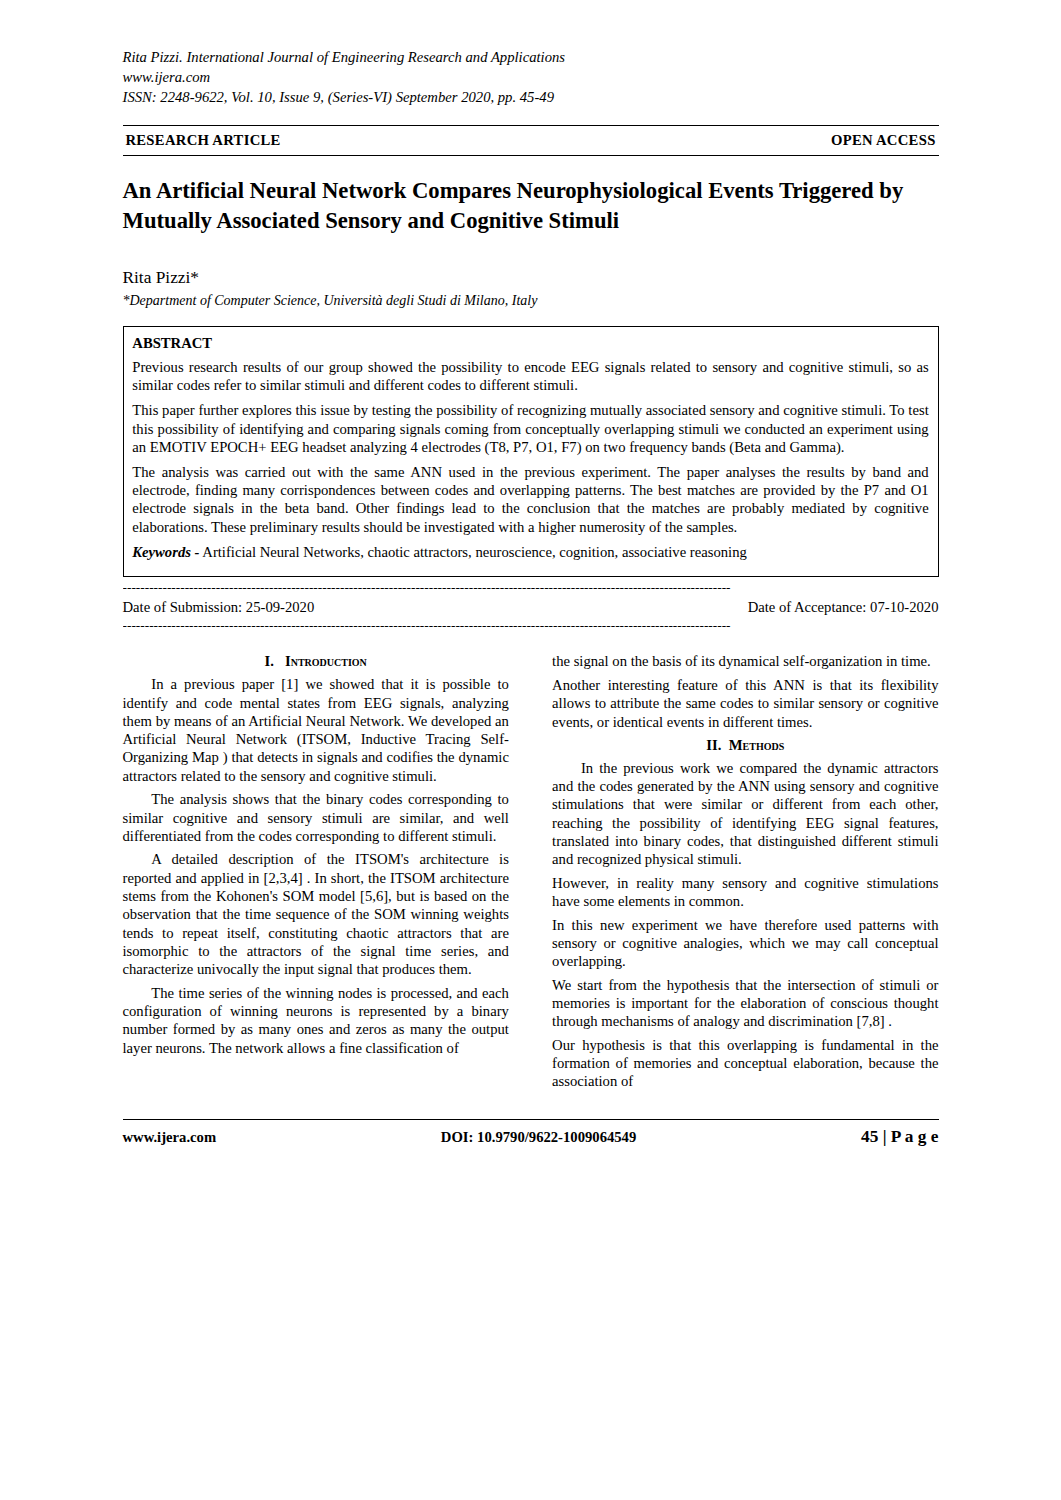Rita Pizzi. International Journal of Engineering Research and Applications
www.ijera.com
ISSN: 2248-9622, Vol. 10, Issue 9, (Series-VI) September 2020, pp. 45-49
RESEARCH ARTICLE OPEN ACCESS
An Artificial Neural Network Compares Neurophysiological Events Triggered by Mutually Associated Sensory and Cognitive Stimuli
Rita Pizzi*
*Department of Computer Science, Università degli Studi di Milano, Italy
ABSTRACT
Previous research results of our group showed the possibility to encode EEG signals related to sensory and cognitive stimuli, so as similar codes refer to similar stimuli and different codes to different stimuli.
This paper further explores this issue by testing the possibility of recognizing mutually associated sensory and cognitive stimuli. To test this possibility of identifying and comparing signals coming from conceptually overlapping stimuli we conducted an experiment using an EMOTIV EPOCH+ EEG headset analyzing 4 electrodes (T8, P7, O1, F7) on two frequency bands (Beta and Gamma).
The analysis was carried out with the same ANN used in the previous experiment. The paper analyses the results by band and electrode, finding many corrispondences between codes and overlapping patterns. The best matches are provided by the P7 and O1 electrode signals in the beta band. Other findings lead to the conclusion that the matches are probably mediated by cognitive elaborations. These preliminary results should be investigated with a higher numerosity of the samples.
Keywords - Artificial Neural Networks, chaotic attractors, neuroscience, cognition, associative reasoning
-----------------------------------------------------------------------------------------------------------------------------------------
Date of Submission: 25-09-2020 Date of Acceptance: 07-10-2020
-----------------------------------------------------------------------------------------------------------------------------------------
I. Introduction
In a previous paper [1] we showed that it is possible to identify and code mental states from EEG signals, analyzing them by means of an Artificial Neural Network. We developed an Artificial Neural Network (ITSOM, Inductive Tracing Self-Organizing Map ) that detects in signals and codifies the dynamic attractors related to the sensory and cognitive stimuli.
The analysis shows that the binary codes corresponding to similar cognitive and sensory stimuli are similar, and well differentiated from the codes corresponding to different stimuli.
A detailed description of the ITSOM's architecture is reported and applied in [2,3,4] . In short, the ITSOM architecture stems from the Kohonen's SOM model [5,6], but is based on the observation that the time sequence of the SOM winning weights tends to repeat itself, constituting chaotic attractors that are isomorphic to the attractors of the signal time series, and characterize univocally the input signal that produces them.
The time series of the winning nodes is processed, and each configuration of winning neurons is represented by a binary number formed by as many ones and zeros as many the output layer neurons. The network allows a fine classification of
the signal on the basis of its dynamical self-organization in time.
Another interesting feature of this ANN is that its flexibility allows to attribute the same codes to similar sensory or cognitive events, or identical events in different times.
II. Methods
In the previous work we compared the dynamic attractors and the codes generated by the ANN using sensory and cognitive stimulations that were similar or different from each other, reaching the possibility of identifying EEG signal features, translated into binary codes, that distinguished different stimuli and recognized physical stimuli.
However, in reality many sensory and cognitive stimulations have some elements in common.
In this new experiment we have therefore used patterns with sensory or cognitive analogies, which we may call conceptual overlapping.
We start from the hypothesis that the intersection of stimuli or memories is important for the elaboration of conscious thought through mechanisms of analogy and discrimination [7,8] .
Our hypothesis is that this overlapping is fundamental in the formation of memories and conceptual elaboration, because the association of
www.ijera.com DOI: 10.9790/9622-1009064549 45 | P a g e